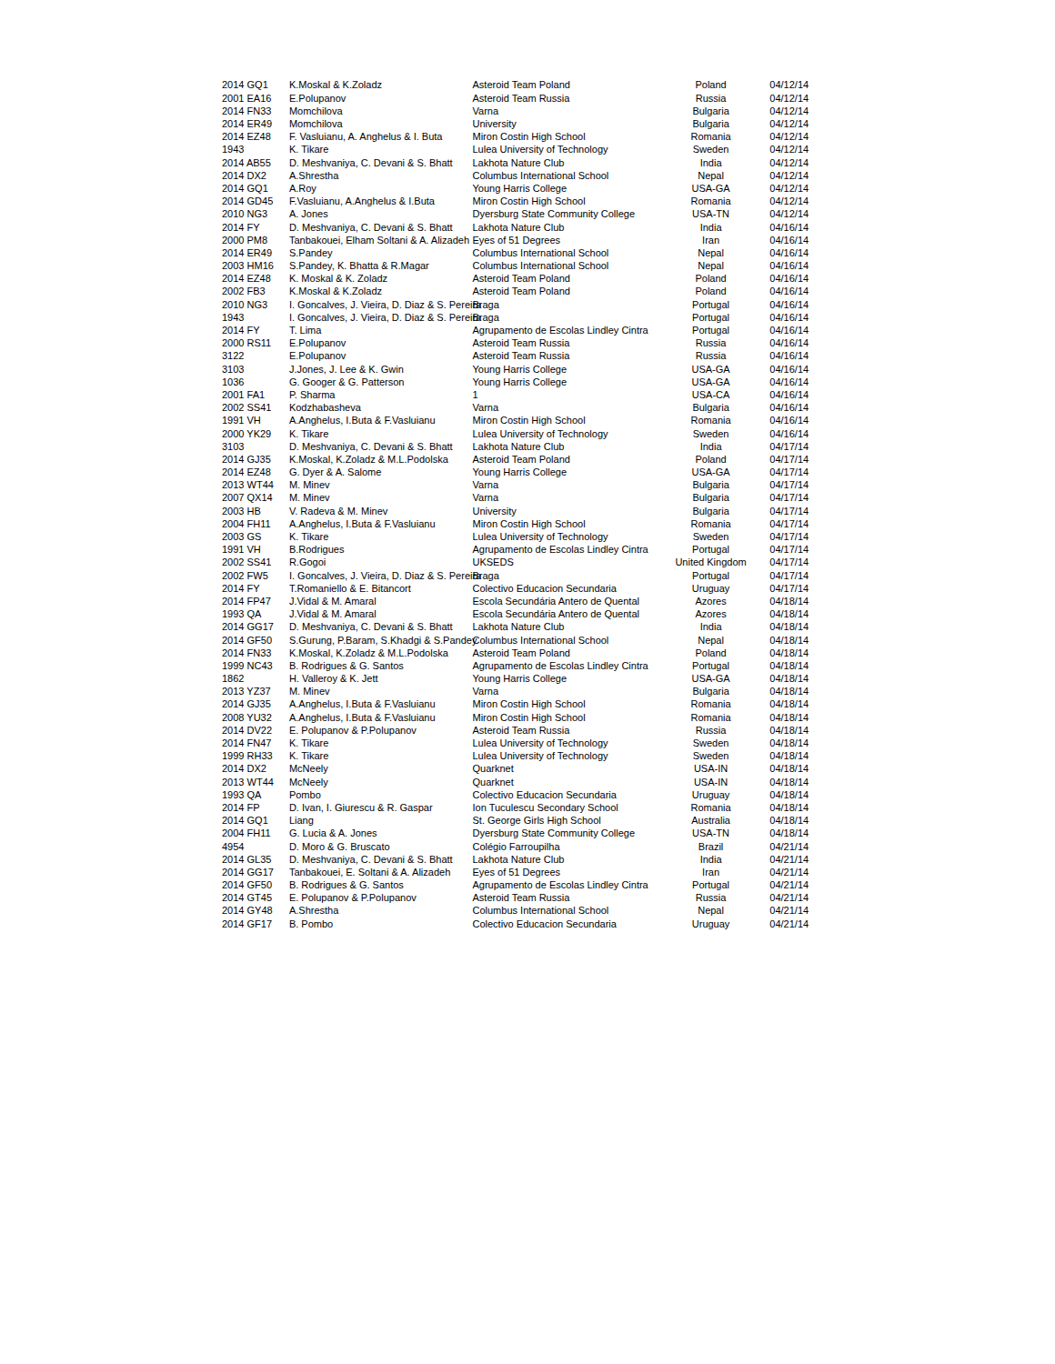| 2014 GQ1 | K.Moskal & K.Zoladz | Asteroid Team Poland | Poland | 04/12/14 |
| 2001 EA16 | E.Polupanov | Asteroid Team Russia | Russia | 04/12/14 |
| 2014 FN33 | Momchilova | Varna | Bulgaria | 04/12/14 |
| 2014 ER49 | Momchilova | University | Bulgaria | 04/12/14 |
| 2014 EZ48 | F. Vasluianu, A. Anghelus & I. Buta | Miron Costin High School | Romania | 04/12/14 |
| 1943 | K. Tikare | Lulea University of Technology | Sweden | 04/12/14 |
| 2014 AB55 | D. Meshvaniya, C. Devani & S. Bhatt | Lakhota Nature Club | India | 04/12/14 |
| 2014 DX2 | A.Shrestha | Columbus International School | Nepal | 04/12/14 |
| 2014 GQ1 | A.Roy | Young Harris College | USA-GA | 04/12/14 |
| 2014 GD45 | F.Vasluianu, A.Anghelus & I.Buta | Miron Costin High School | Romania | 04/12/14 |
| 2010 NG3 | A. Jones | Dyersburg State Community College | USA-TN | 04/12/14 |
| 2014 FY | D. Meshvaniya, C. Devani & S. Bhatt | Lakhota Nature Club | India | 04/16/14 |
| 2000 PM8 | Tanbakouei, Elham Soltani & A. Alizadeh | Eyes of 51 Degrees | Iran | 04/16/14 |
| 2014 ER49 | S.Pandey | Columbus International School | Nepal | 04/16/14 |
| 2003 HM16 | S.Pandey, K. Bhatta & R.Magar | Columbus International School | Nepal | 04/16/14 |
| 2014 EZ48 | K. Moskal & K. Zoladz | Asteroid Team Poland | Poland | 04/16/14 |
| 2002 FB3 | K.Moskal & K.Zoladz | Asteroid Team Poland | Poland | 04/16/14 |
| 2010 NG3 | I. Goncalves, J. Vieira, D. Diaz & S. Pereira | Braga | Portugal | 04/16/14 |
| 1943 | I. Goncalves, J. Vieira, D. Diaz & S. Pereira | Braga | Portugal | 04/16/14 |
| 2014 FY | T. Lima | Agrupamento de Escolas Lindley Cintra | Portugal | 04/16/14 |
| 2000 RS11 | E.Polupanov | Asteroid Team Russia | Russia | 04/16/14 |
| 3122 | E.Polupanov | Asteroid Team Russia | Russia | 04/16/14 |
| 3103 | J.Jones, J. Lee & K. Gwin | Young Harris College | USA-GA | 04/16/14 |
| 1036 | G. Googer & G. Patterson | Young Harris College | USA-GA | 04/16/14 |
| 2001 FA1 | P. Sharma | 1 | USA-CA | 04/16/14 |
| 2002 SS41 | Kodzhabasheva | Varna | Bulgaria | 04/16/14 |
| 1991 VH | A.Anghelus, I.Buta & F.Vasluianu | Miron Costin High School | Romania | 04/16/14 |
| 2000 YK29 | K. Tikare | Lulea University of Technology | Sweden | 04/16/14 |
| 3103 | D. Meshvaniya, C. Devani & S. Bhatt | Lakhota Nature Club | India | 04/17/14 |
| 2014 GJ35 | K.Moskal, K.Zoladz & M.L.Podolska | Asteroid Team Poland | Poland | 04/17/14 |
| 2014 EZ48 | G. Dyer & A. Salome | Young Harris College | USA-GA | 04/17/14 |
| 2013 WT44 | M. Minev | Varna | Bulgaria | 04/17/14 |
| 2007 QX14 | M. Minev | Varna | Bulgaria | 04/17/14 |
| 2003 HB | V. Radeva & M. Minev | University | Bulgaria | 04/17/14 |
| 2004 FH11 | A.Anghelus, I.Buta & F.Vasluianu | Miron Costin High School | Romania | 04/17/14 |
| 2003 GS | K. Tikare | Lulea University of Technology | Sweden | 04/17/14 |
| 1991 VH | B.Rodrigues | Agrupamento de Escolas Lindley Cintra | Portugal | 04/17/14 |
| 2002 SS41 | R.Gogoi | UKSEDS | United Kingdom | 04/17/14 |
| 2002 FW5 | I. Goncalves, J. Vieira, D. Diaz & S. Pereira | Braga | Portugal | 04/17/14 |
| 2014 FY | T.Romaniello & E. Bitancort | Colectivo Educacion Secundaria | Uruguay | 04/17/14 |
| 2014 FP47 | J.Vidal & M. Amaral | Escola Secundária Antero de Quental | Azores | 04/18/14 |
| 1993 QA | J.Vidal & M. Amaral | Escola Secundária Antero de Quental | Azores | 04/18/14 |
| 2014 GG17 | D. Meshvaniya, C. Devani & S. Bhatt | Lakhota Nature Club | India | 04/18/14 |
| 2014 GF50 | S.Gurung, P.Baram, S.Khadgi & S.Pandey | Columbus International School | Nepal | 04/18/14 |
| 2014 FN33 | K.Moskal, K.Zoladz & M.L.Podolska | Asteroid Team Poland | Poland | 04/18/14 |
| 1999 NC43 | B. Rodrigues & G. Santos | Agrupamento de Escolas Lindley Cintra | Portugal | 04/18/14 |
| 1862 | H. Valleroy & K. Jett | Young Harris College | USA-GA | 04/18/14 |
| 2013 YZ37 | M. Minev | Varna | Bulgaria | 04/18/14 |
| 2014 GJ35 | A.Anghelus, I.Buta & F.Vasluianu | Miron Costin High School | Romania | 04/18/14 |
| 2008 YU32 | A.Anghelus, I.Buta & F.Vasluianu | Miron Costin High School | Romania | 04/18/14 |
| 2014 DV22 | E. Polupanov & P.Polupanov | Asteroid Team Russia | Russia | 04/18/14 |
| 2014 FN47 | K. Tikare | Lulea University of Technology | Sweden | 04/18/14 |
| 1999 RH33 | K. Tikare | Lulea University of Technology | Sweden | 04/18/14 |
| 2014 DX2 | McNeely | Quarknet | USA-IN | 04/18/14 |
| 2013 WT44 | McNeely | Quarknet | USA-IN | 04/18/14 |
| 1993 QA | Pombo | Colectivo Educacion Secundaria | Uruguay | 04/18/14 |
| 2014 FP | D. Ivan, I. Giurescu & R. Gaspar | Ion Tuculescu Secondary School | Romania | 04/18/14 |
| 2014 GQ1 | Liang | St. George Girls High School | Australia | 04/18/14 |
| 2004 FH11 | G. Lucia & A. Jones | Dyersburg State Community College | USA-TN | 04/18/14 |
| 4954 | D. Moro & G. Bruscato | Colégio Farroupilha | Brazil | 04/21/14 |
| 2014 GL35 | D. Meshvaniya, C. Devani & S. Bhatt | Lakhota Nature Club | India | 04/21/14 |
| 2014 GG17 | Tanbakouei, E. Soltani & A. Alizadeh | Eyes of 51 Degrees | Iran | 04/21/14 |
| 2014 GF50 | B. Rodrigues & G. Santos | Agrupamento de Escolas Lindley Cintra | Portugal | 04/21/14 |
| 2014 GT45 | E. Polupanov & P.Polupanov | Asteroid Team Russia | Russia | 04/21/14 |
| 2014 GY48 | A.Shrestha | Columbus International School | Nepal | 04/21/14 |
| 2014 GF17 | B. Pombo | Colectivo Educacion Secundaria | Uruguay | 04/21/14 |